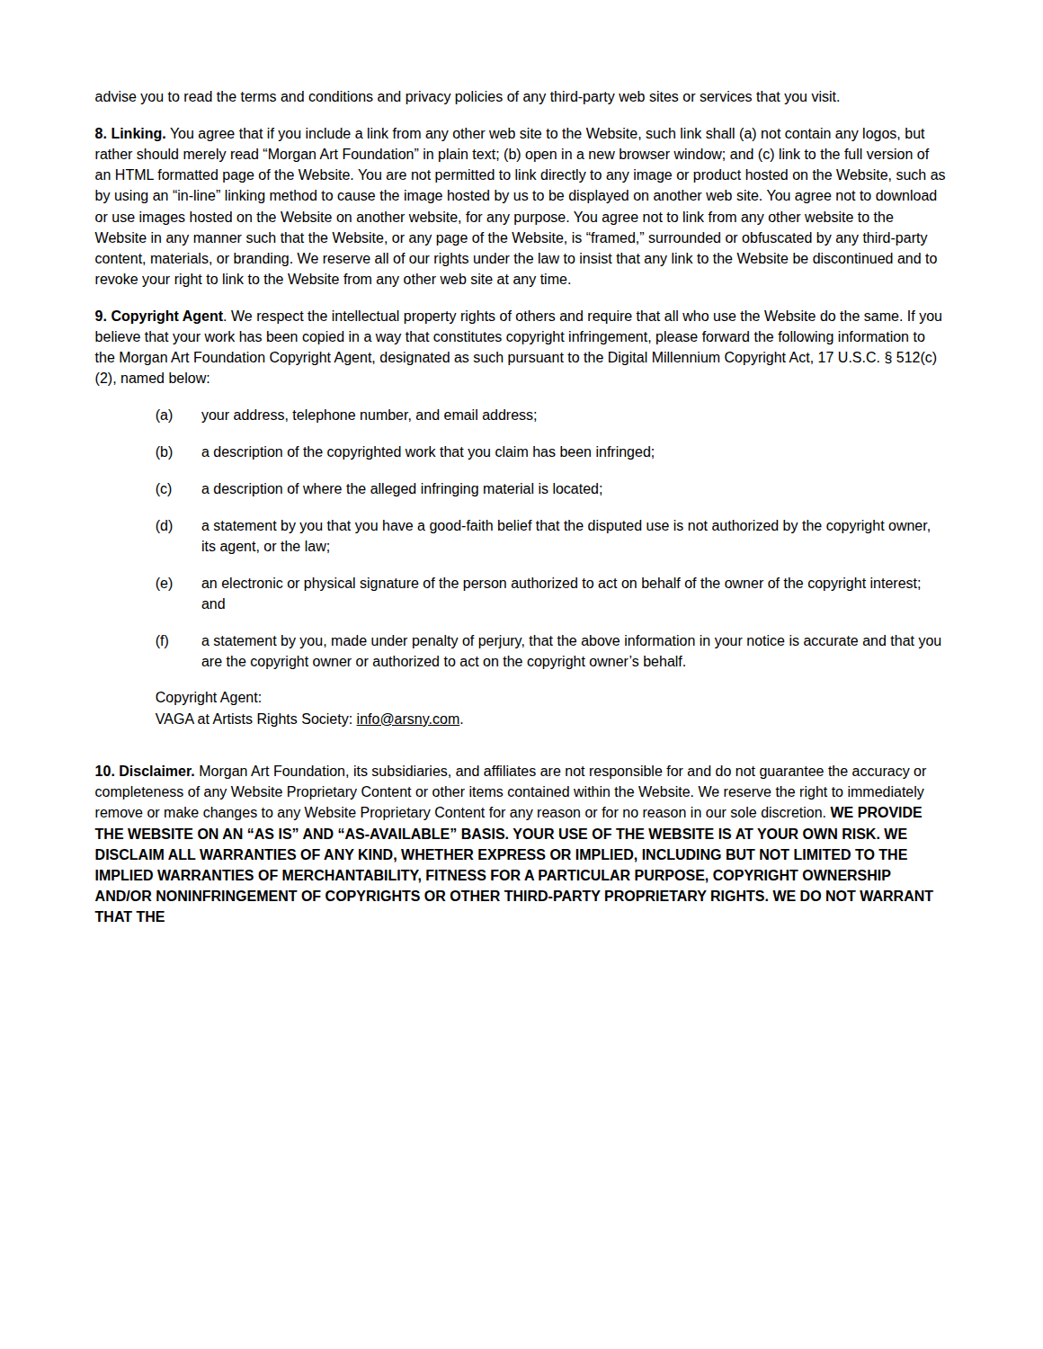advise you to read the terms and conditions and privacy policies of any third-party web sites or services that you visit.
8. Linking. You agree that if you include a link from any other web site to the Website, such link shall (a) not contain any logos, but rather should merely read “Morgan Art Foundation” in plain text; (b) open in a new browser window; and (c) link to the full version of an HTML formatted page of the Website. You are not permitted to link directly to any image or product hosted on the Website, such as by using an “in-line” linking method to cause the image hosted by us to be displayed on another web site. You agree not to download or use images hosted on the Website on another website, for any purpose. You agree not to link from any other website to the Website in any manner such that the Website, or any page of the Website, is “framed,” surrounded or obfuscated by any third-party content, materials, or branding. We reserve all of our rights under the law to insist that any link to the Website be discontinued and to revoke your right to link to the Website from any other web site at any time.
9. Copyright Agent. We respect the intellectual property rights of others and require that all who use the Website do the same. If you believe that your work has been copied in a way that constitutes copyright infringement, please forward the following information to the Morgan Art Foundation Copyright Agent, designated as such pursuant to the Digital Millennium Copyright Act, 17 U.S.C. § 512(c)(2), named below:
(a) your address, telephone number, and email address;
(b) a description of the copyrighted work that you claim has been infringed;
(c) a description of where the alleged infringing material is located;
(d) a statement by you that you have a good-faith belief that the disputed use is not authorized by the copyright owner, its agent, or the law;
(e) an electronic or physical signature of the person authorized to act on behalf of the owner of the copyright interest; and
(f) a statement by you, made under penalty of perjury, that the above information in your notice is accurate and that you are the copyright owner or authorized to act on the copyright owner’s behalf.
Copyright Agent:
VAGA at Artists Rights Society: info@arsny.com.
10. Disclaimer. Morgan Art Foundation, its subsidiaries, and affiliates are not responsible for and do not guarantee the accuracy or completeness of any Website Proprietary Content or other items contained within the Website. We reserve the right to immediately remove or make changes to any Website Proprietary Content for any reason or for no reason in our sole discretion. WE PROVIDE THE WEBSITE ON AN “AS IS” AND “AS-AVAILABLE” BASIS. YOUR USE OF THE WEBSITE IS AT YOUR OWN RISK. WE DISCLAIM ALL WARRANTIES OF ANY KIND, WHETHER EXPRESS OR IMPLIED, INCLUDING BUT NOT LIMITED TO THE IMPLIED WARRANTIES OF MERCHANTABILITY, FITNESS FOR A PARTICULAR PURPOSE, COPYRIGHT OWNERSHIP AND/OR NONINFRINGEMENT OF COPYRIGHTS OR OTHER THIRD-PARTY PROPRIETARY RIGHTS. WE DO NOT WARRANT THAT THE